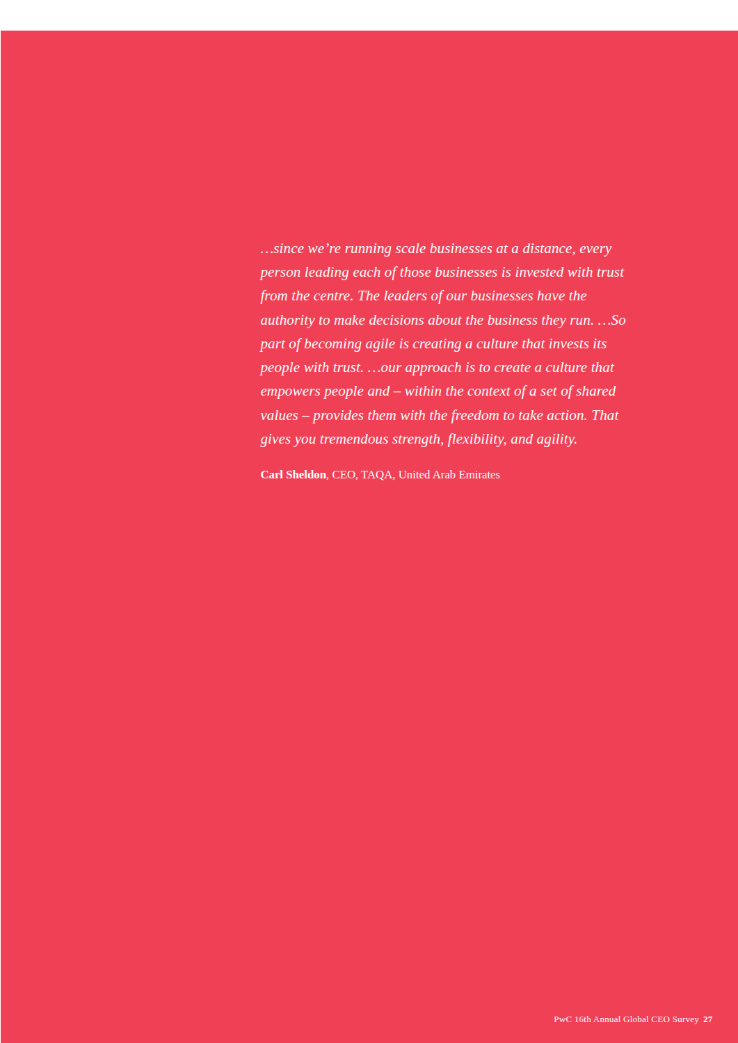…since we’re running scale businesses at a distance, every person leading each of those businesses is invested with trust from the centre. The leaders of our businesses have the authority to make decisions about the business they run. …So part of becoming agile is creating a culture that invests its people with trust. …our approach is to create a culture that empowers people and – within the context of a set of shared values – provides them with the freedom to take action. That gives you tremendous strength, flexibility, and agility.
Carl Sheldon, CEO, TAQA, United Arab Emirates
PwC 16th Annual Global CEO Survey27